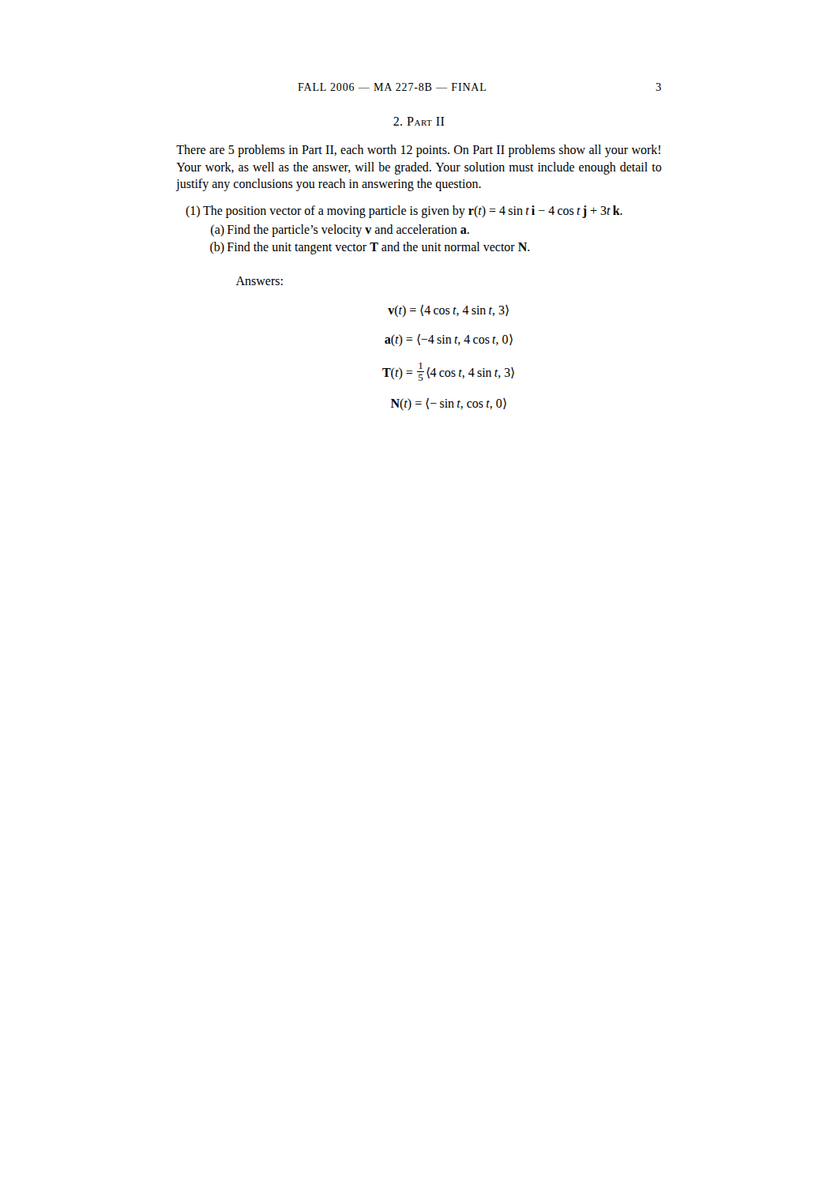Fall 2006 — MA 227-8B — Final 3
2. Part II
There are 5 problems in Part II, each worth 12 points. On Part II problems show all your work! Your work, as well as the answer, will be graded. Your solution must include enough detail to justify any conclusions you reach in answering the question.
(1) The position vector of a moving particle is given by r(t) = 4 sin t i − 4 cos t j + 3t k.
(a) Find the particle’s velocity v and acceleration a.
(b) Find the unit tangent vector T and the unit normal vector N.
Answers:
v(t) = ⟨4 cos t, 4 sin t, 3⟩
a(t) = ⟨−4 sin t, 4 cos t, 0⟩
T(t) = 15⟨4 cos t, 4 sin t, 3⟩
N(t) = ⟨− sin t, cos t, 0⟩